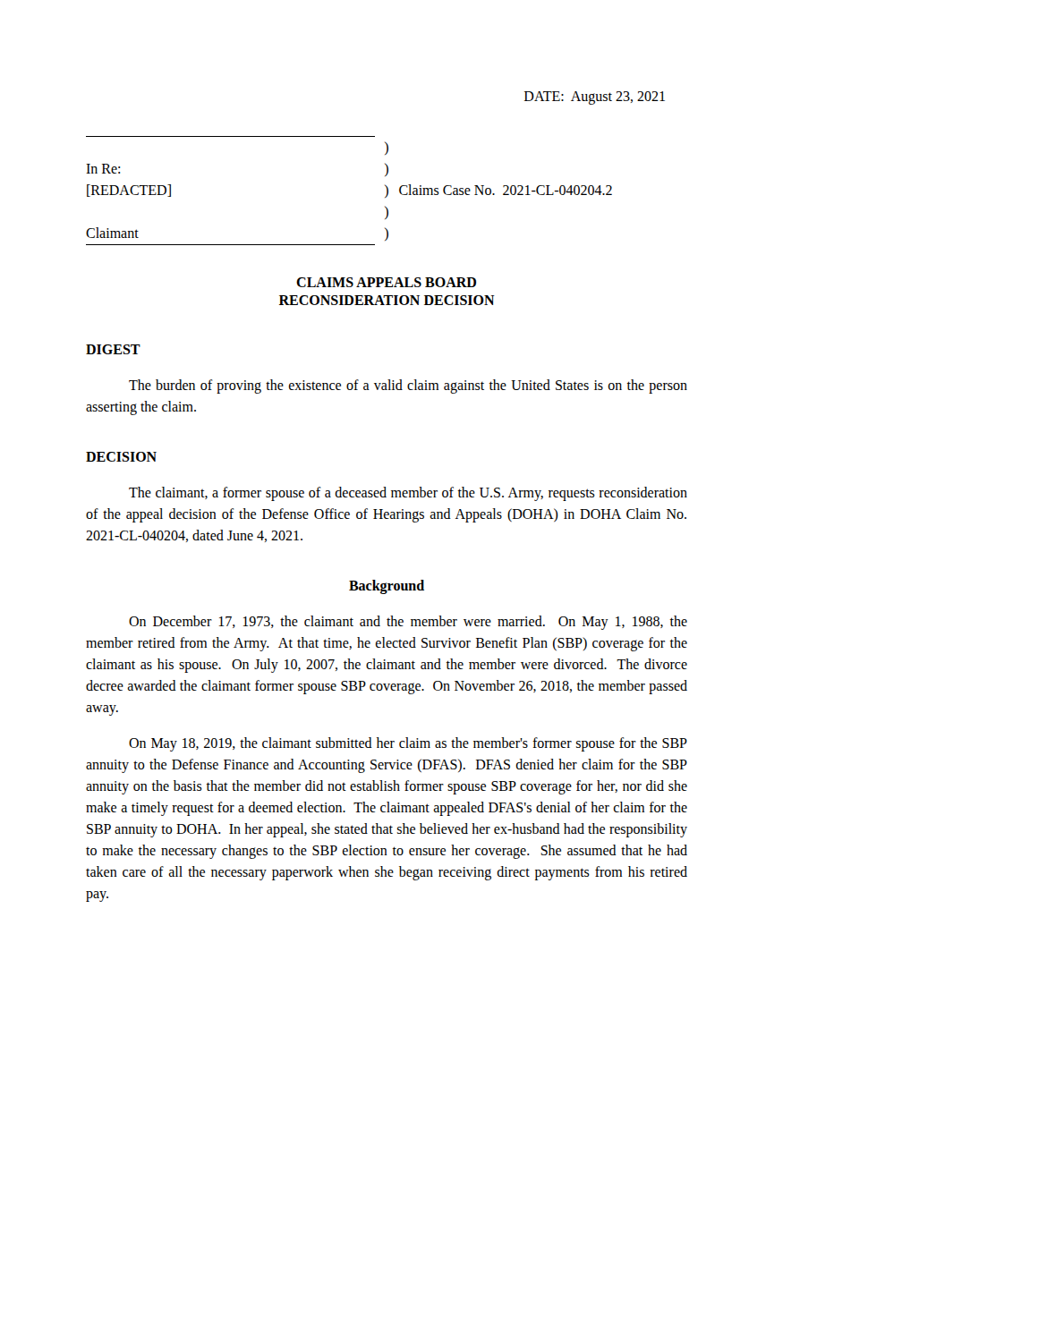DATE: August 23, 2021
| | ) | |
| In Re: | ) | |
| [REDACTED] | ) | Claims Case No. 2021-CL-040204.2 |
| | ) | |
| Claimant | ) | |
CLAIMS APPEALS BOARD
RECONSIDERATION DECISION
DIGEST
The burden of proving the existence of a valid claim against the United States is on the person asserting the claim.
DECISION
The claimant, a former spouse of a deceased member of the U.S. Army, requests reconsideration of the appeal decision of the Defense Office of Hearings and Appeals (DOHA) in DOHA Claim No. 2021-CL-040204, dated June 4, 2021.
Background
On December 17, 1973, the claimant and the member were married. On May 1, 1988, the member retired from the Army. At that time, he elected Survivor Benefit Plan (SBP) coverage for the claimant as his spouse. On July 10, 2007, the claimant and the member were divorced. The divorce decree awarded the claimant former spouse SBP coverage. On November 26, 2018, the member passed away.
On May 18, 2019, the claimant submitted her claim as the member's former spouse for the SBP annuity to the Defense Finance and Accounting Service (DFAS). DFAS denied her claim for the SBP annuity on the basis that the member did not establish former spouse SBP coverage for her, nor did she make a timely request for a deemed election. The claimant appealed DFAS's denial of her claim for the SBP annuity to DOHA. In her appeal, she stated that she believed her ex-husband had the responsibility to make the necessary changes to the SBP election to ensure her coverage. She assumed that he had taken care of all the necessary paperwork when she began receiving direct payments from his retired pay.